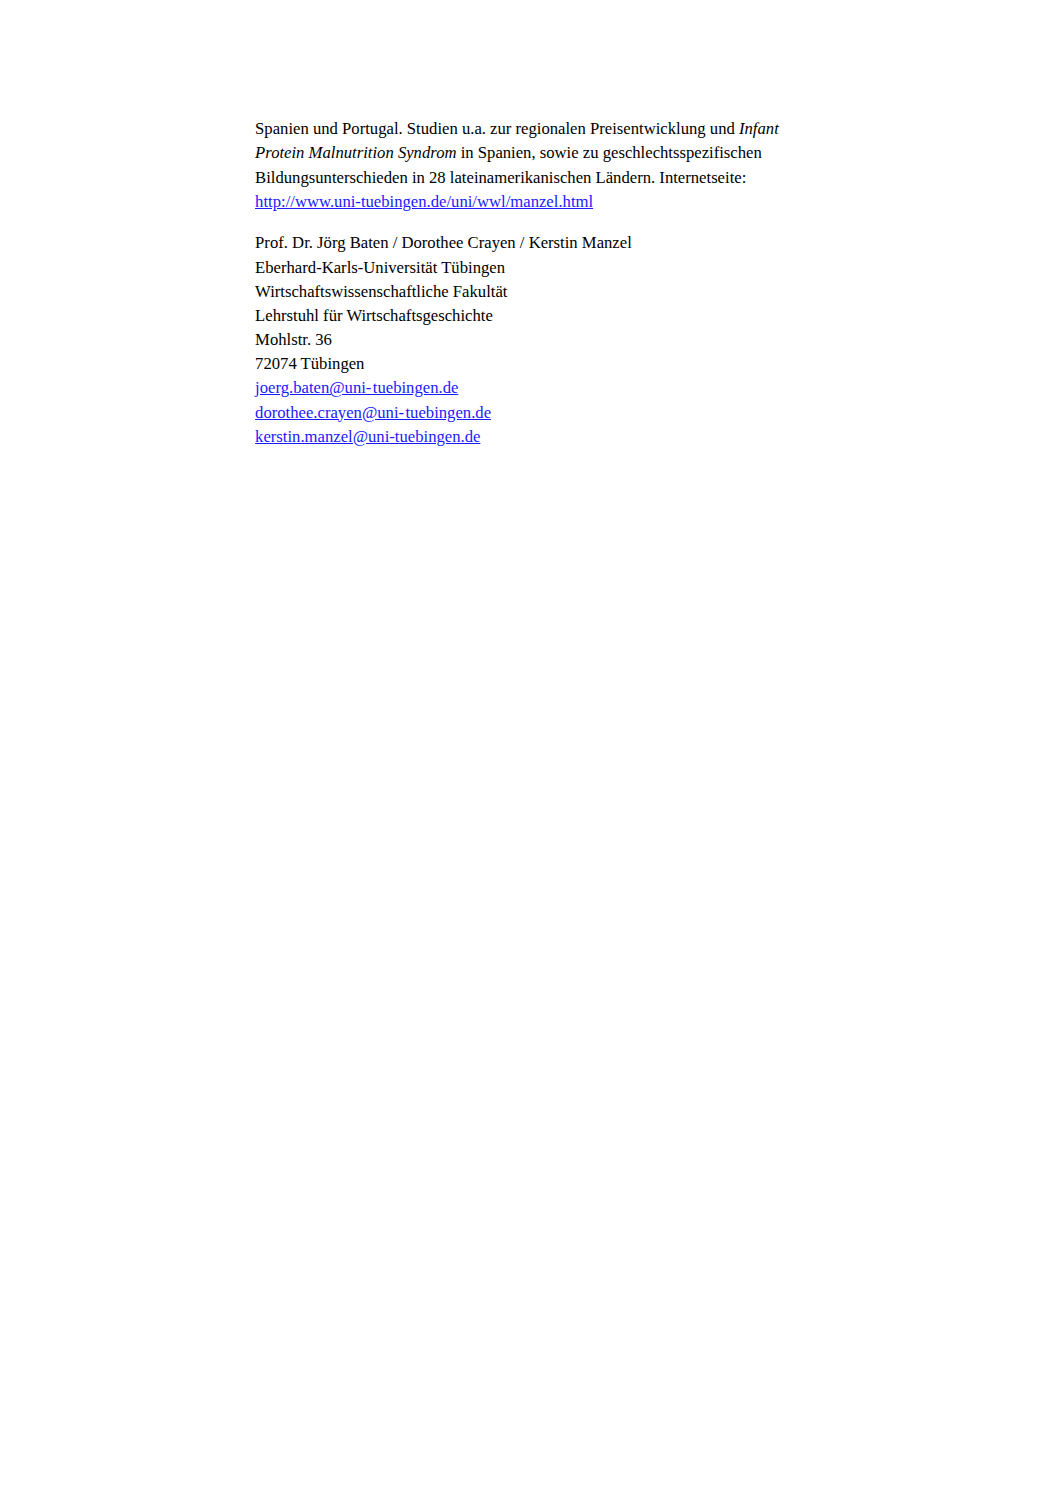Spanien und Portugal. Studien u.a. zur regionalen Preisentwicklung und Infant Protein Malnutrition Syndrom in Spanien, sowie zu geschlechtsspezifischen Bildungsunterschieden in 28 lateinamerikanischen Ländern. Internetseite: http://www.uni-tuebingen.de/uni/wwl/manzel.html
Prof. Dr. Jörg Baten / Dorothee Crayen / Kerstin Manzel
Eberhard-Karls-Universität Tübingen
Wirtschaftswissenschaftliche Fakultät
Lehrstuhl für Wirtschaftsgeschichte
Mohlstr. 36
72074 Tübingen
joerg.baten@uni- tuebingen.de
dorothee.crayen@uni- tuebingen.de
kerstin.manzel@uni-tuebingen.de